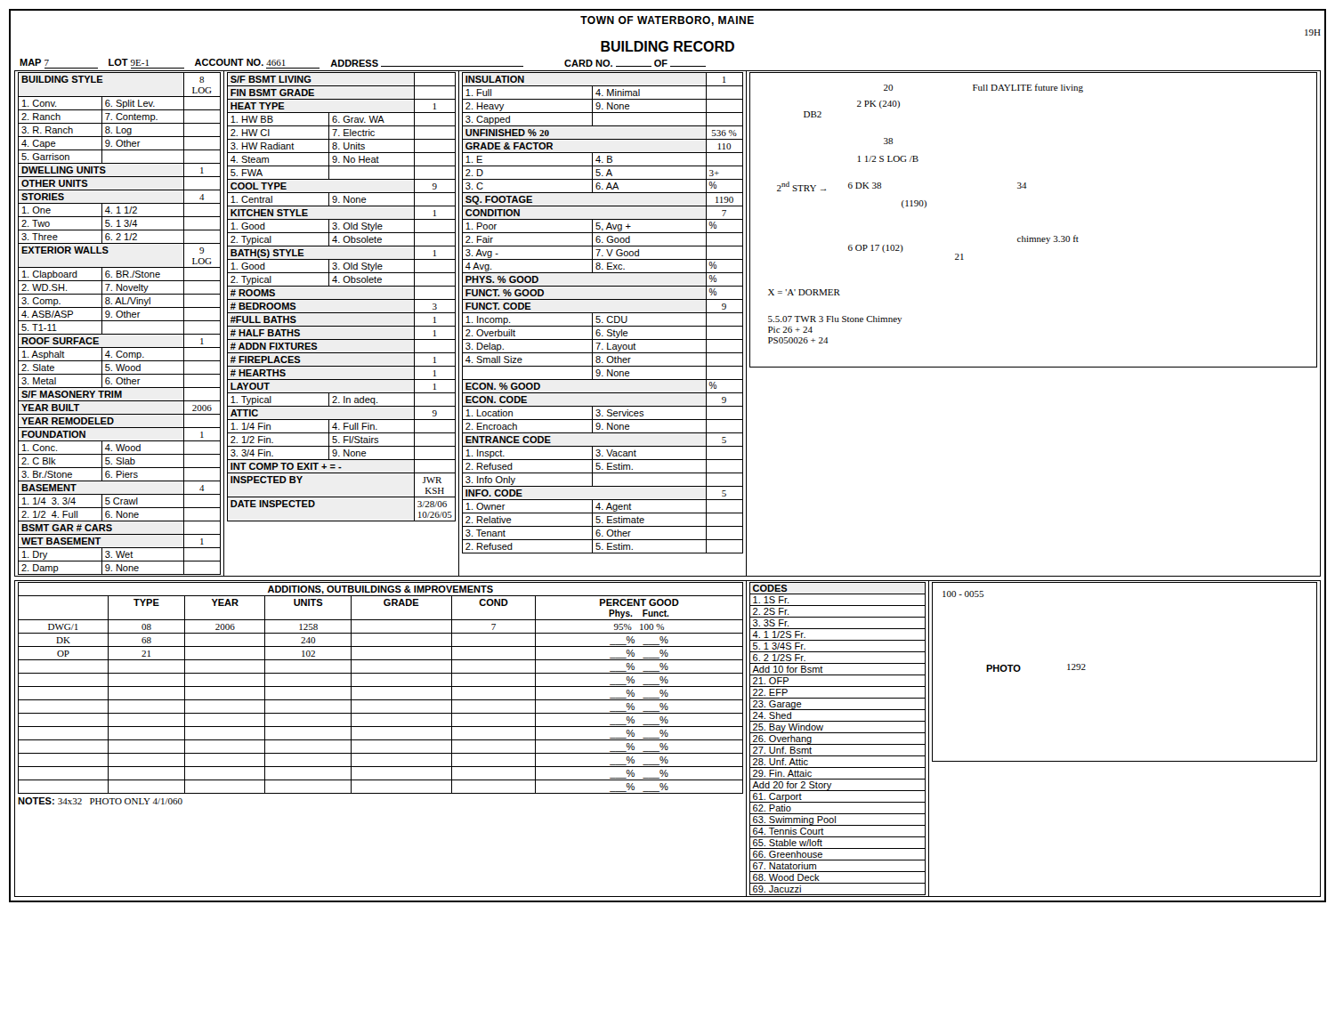TOWN OF WATERBORO, MAINE
19H
BUILDING RECORD
| MAP 7 | LOT 9E-1 | ACCOUNT NO. 4661 | ADDRESS | CARD NO. OF |
| / BUILDING STYLE / 8 LOG / / 1. Conv. / 6. Split Lev. / / / 2. Ranch / 7. Contemp. / / / 3. R. Ranch / 8. Log / / / 4. Cape / 9. Other / / / 5. Garrison / / / / DWELLING UNITS / 1 / / OTHER UNITS / / / STORIES / 4 / / 1. One / 4. 1 1/2 / / / 2. Two / 5. 1 3/4 / / / 3. Three / 6. 2 1/2 / / / EXTERIOR WALLS / 9 LOG / / 1. Clapboard / 6. BR./Stone / / / 2. WD.SH. / 7. Novelty / / / 3. Comp. / 8. AL/Vinyl / / / 4. ASB/ASP / 9. Other / / / 5. T1-11 / / / / ROOF SURFACE / 1 / / 1. Asphalt / 4. Comp. / / / 2. Slate / 5. Wood / / / 3. Metal / 6. Other / / / S/F MASONERY TRIM / / / YEAR BUILT / 2006 / / YEAR REMODELED / / / FOUNDATION / 1 / / 1. Conc. / 4. Wood / / / 2. C Blk / 5. Slab / / / 3. Br./Stone / 6. Piers / / / BASEMENT / 4 / / 1. 1/4 3. 3/4 / 5 Crawl / / / 2. 1/2 4. Full / 6. None / / / BSMT GAR # CARS / / / WET BASEMENT / 1 / / 1. Dry / 3. Wet / / / 2. Damp / 9. None / / | / S/F BSMT LIVING / / / FIN BSMT GRADE / / / HEAT TYPE / 1 / / 1. HW BB / 6. Grav. WA / / / 2. HW CI / 7. Electric / / / 3. HW Radiant / 8. Units / / / 4. Steam / 9. No Heat / / / 5. FWA / / / / COOL TYPE / 9 / / 1. Central / 9. None / / / KITCHEN STYLE / 1 / / 1. Good / 3. Old Style / / / 2. Typical / 4. Obsolete / / / BATH(S) STYLE / 1 / / 1. Good / 3. Old Style / / / 2. Typical / 4. Obsolete / / / # ROOMS / / / # BEDROOMS / 3 / / #FULL BATHS / 1 / / # HALF BATHS / 1 / / # ADDN FIXTURES / / / # FIREPLACES / 1 / / # HEARTHS / 1 / / LAYOUT / 1 / / 1. Typical / 2. In adeq. / / / ATTIC / 9 / / 1. 1/4 Fin / 4. Full Fin. / / / 2. 1/2 Fin. / 5. Fl/Stairs / / / 3. 3/4 Fin. / 9. None / / / INT COMP TO EXIT + = - / / / INSPECTED BY / JWR KSH / / DATE INSPECTED / 3/28/06 10/26/05 / | / INSULATION / 1 / / 1. Full / 4. Minimal / / / 2. Heavy / 9. None / / / 3. Capped / / / / UNFINISHED % 20 / 536 % / / GRADE & FACTOR / 110 / / 1. E / 4. B / / / 2. D / 5. A / 3+ / / 3. C / 6. AA / % / / SQ. FOOTAGE / 1190 / / CONDITION / 7 / / 1. Poor / 5, Avg + / % / / 2. Fair / 6. Good / / / 3. Avg - / 7. V Good / / / 4 Avg. / 8. Exc. / % / / PHYS. % GOOD / % / / FUNCT. % GOOD / % / / FUNCT. CODE / 9 / / 1. Incomp. / 5. CDU / / / 2. Overbuilt / 6. Style / / / 3. Delap. / 7. Layout / / / 4. Small Size / 8. Other / / / / 9. None / / / ECON. % GOOD / % / / ECON. CODE / 9 / / 1. Location / 3. Services / / / 2. Encroach / 9. None / / / ENTRANCE CODE / 5 / / 1. Inspct. / 3. Vacant / / / 2. Refused / 5. Estim. / / / 3. Info Only / / / / INFO. CODE / 5 / / 1. Owner / 4. Agent / / / 2. Relative / 5. Estimate / / / 3. Tenant / 6. Other / / / 2. Refused / 5. Estim. / / | 20 2 PK (240) DB2 Full DAYLITE future living 38 1 1/2 S LOG /B 2 nd STRY → 6 DK 38 (1190) 34 6 OP 17 (102) 21 chimney 3.30 ft X = 'A' DORMER 5.5.07 TWR 3 Flu Stone Chimney Pic 26 + 24 PS050026 + 24 |
| / ADDITIONS, OUTBUILDINGS & IMPROVEMENTS / / --- / / / TYPE / YEAR / UNITS / GRADE / COND / PERCENT GOOD Phys. Funct. / / DWG/1 / 08 / 2006 / 1258 / / 7 / 95% 100 % / / DK / 68 / / 240 / / / ___% ___% / / OP / 21 / / 102 / / / ___% ___% / / / / / / / / ___% ___% / / / / / / / / ___% ___% / / / / / / / / ___% ___% / / / / / / / / ___% ___% / / / / / / / / ___% ___% / / / / / / / / ___% ___% / / / / / / / / ___% ___% / / / / / / / / ___% ___% / / / / / / / / ___% ___% / / / / / / / / ___% ___% / NOTES: 34x32 PHOTO ONLY 4/1/060 | / CODES / / 1. 1S Fr. / / 2. 2S Fr. / / 3. 3S Fr. / / 4. 1 1/2S Fr. / / 5. 1 3/4S Fr. / / 6. 2 1/2S Fr. / / Add 10 for Bsmt / / 21. OFP / / 22. EFP / / 23. Garage / / 24. Shed / / 25. Bay Window / / 26. Overhang / / 27. Unf. Bsmt / / 28. Unf. Attic / / 29. Fin. Attaic / / Add 20 for 2 Story / / 61. Carport / / 62. Patio / / 63. Swimming Pool / / 64. Tennis Court / / 65. Stable w/loft / / 66. Greenhouse / / 67. Natatorium / / 68. Wood Deck / / 69. Jacuzzi / | 100 - 0055 PHOTO 1292 |